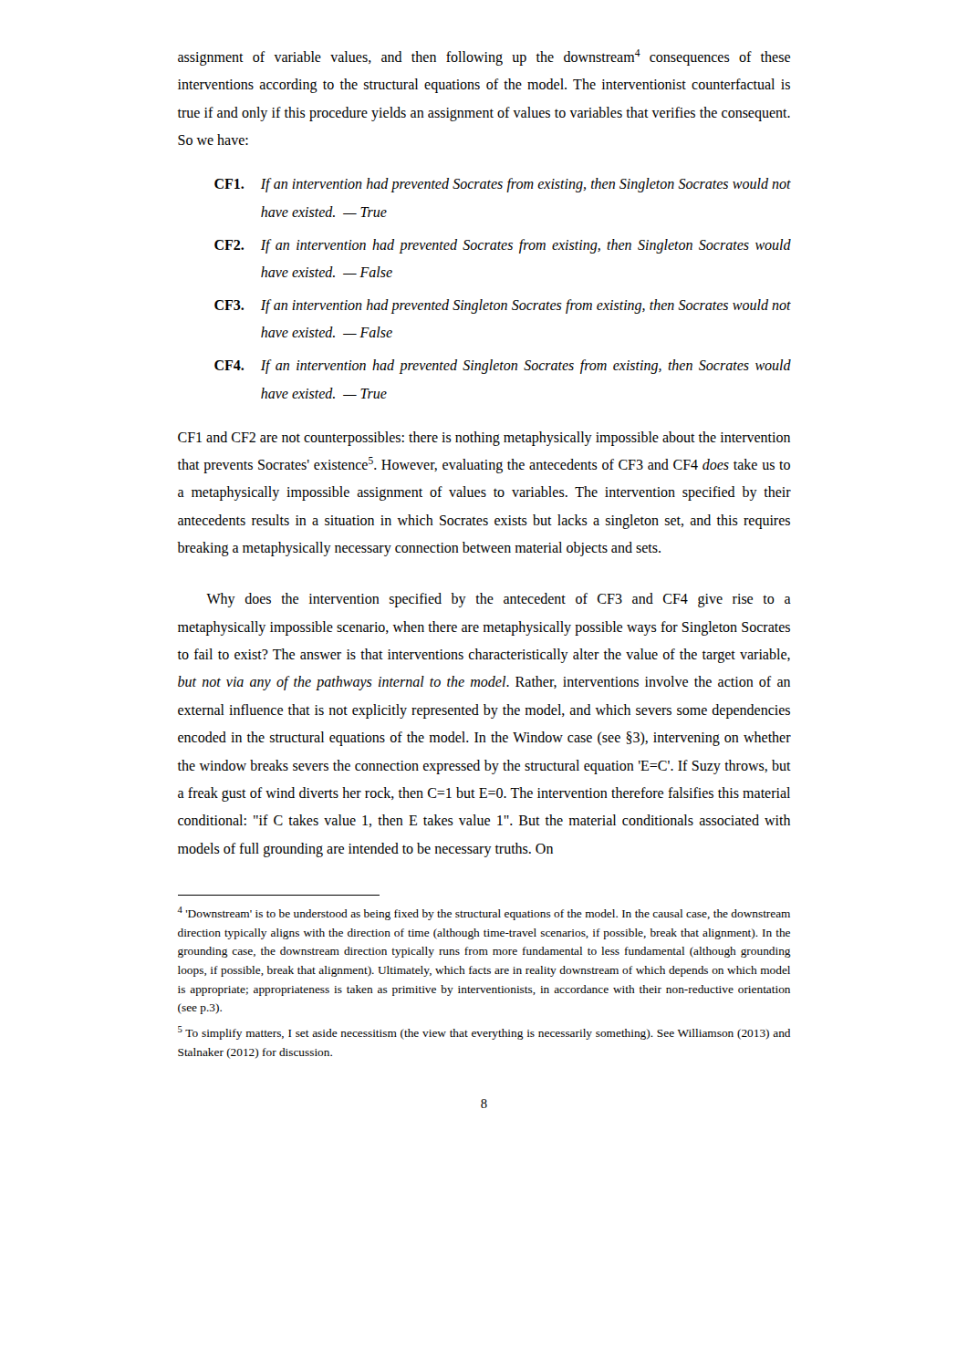assignment of variable values, and then following up the downstream4 consequences of these interventions according to the structural equations of the model. The interventionist counterfactual is true if and only if this procedure yields an assignment of values to variables that verifies the consequent. So we have:
CF1. If an intervention had prevented Socrates from existing, then Singleton Socrates would not have existed. — True
CF2. If an intervention had prevented Socrates from existing, then Singleton Socrates would have existed. — False
CF3. If an intervention had prevented Singleton Socrates from existing, then Socrates would not have existed. — False
CF4. If an intervention had prevented Singleton Socrates from existing, then Socrates would have existed. — True
CF1 and CF2 are not counterpossibles: there is nothing metaphysically impossible about the intervention that prevents Socrates' existence5. However, evaluating the antecedents of CF3 and CF4 does take us to a metaphysically impossible assignment of values to variables. The intervention specified by their antecedents results in a situation in which Socrates exists but lacks a singleton set, and this requires breaking a metaphysically necessary connection between material objects and sets.
Why does the intervention specified by the antecedent of CF3 and CF4 give rise to a metaphysically impossible scenario, when there are metaphysically possible ways for Singleton Socrates to fail to exist? The answer is that interventions characteristically alter the value of the target variable, but not via any of the pathways internal to the model. Rather, interventions involve the action of an external influence that is not explicitly represented by the model, and which severs some dependencies encoded in the structural equations of the model. In the Window case (see §3), intervening on whether the window breaks severs the connection expressed by the structural equation 'E=C'. If Suzy throws, but a freak gust of wind diverts her rock, then C=1 but E=0. The intervention therefore falsifies this material conditional: "if C takes value 1, then E takes value 1". But the material conditionals associated with models of full grounding are intended to be necessary truths. On
4 'Downstream' is to be understood as being fixed by the structural equations of the model. In the causal case, the downstream direction typically aligns with the direction of time (although time-travel scenarios, if possible, break that alignment). In the grounding case, the downstream direction typically runs from more fundamental to less fundamental (although grounding loops, if possible, break that alignment). Ultimately, which facts are in reality downstream of which depends on which model is appropriate; appropriateness is taken as primitive by interventionists, in accordance with their non-reductive orientation (see p.3).
5 To simplify matters, I set aside necessitism (the view that everything is necessarily something). See Williamson (2013) and Stalnaker (2012) for discussion.
8